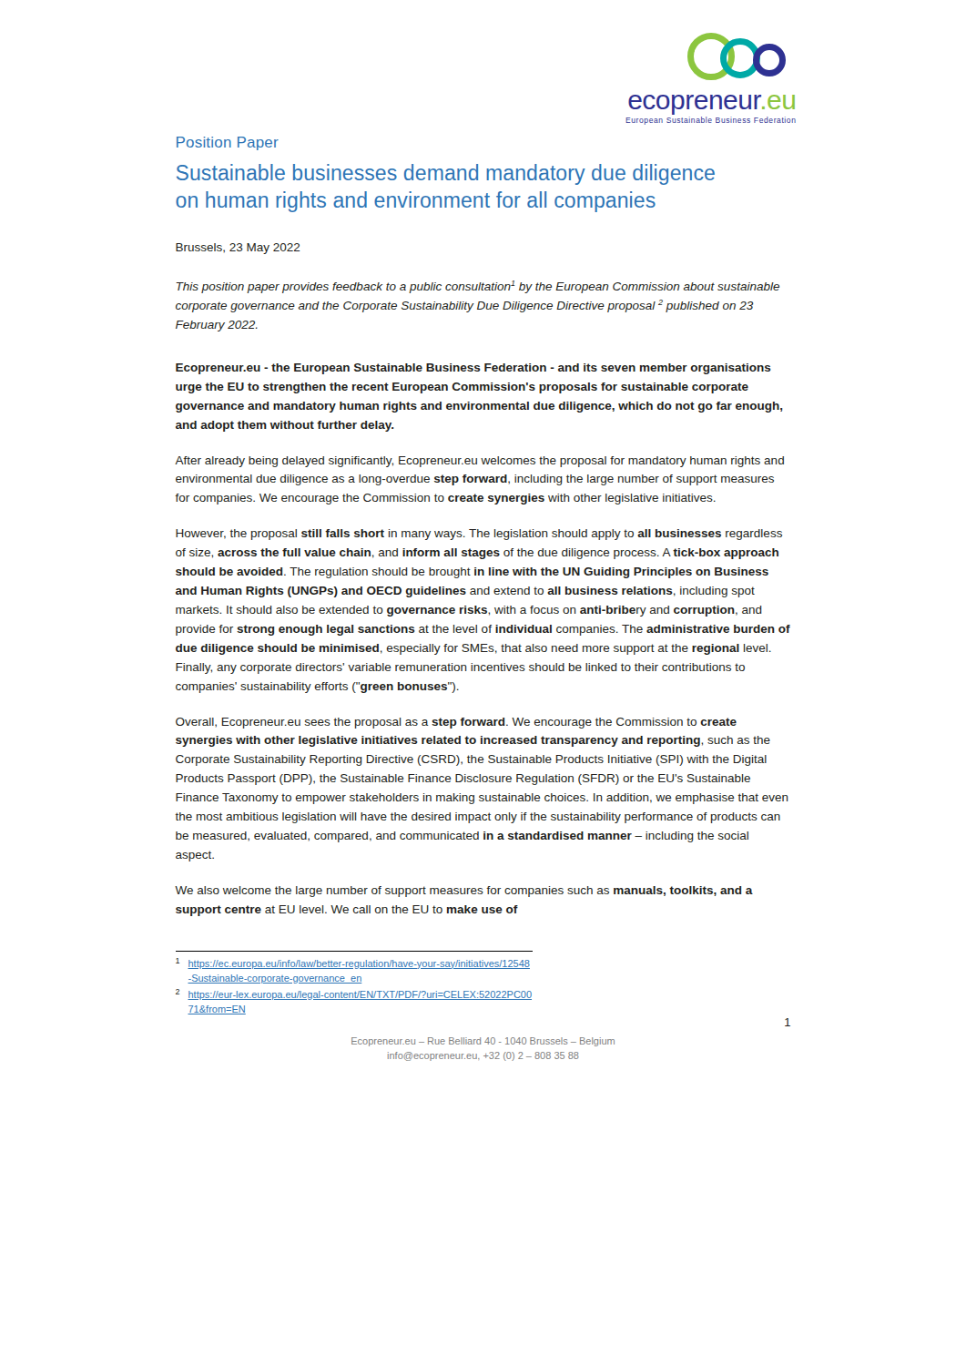ecopreneur.eu
European Sustainable Business Federation
Position Paper
Sustainable businesses demand mandatory due diligence
on human rights and environment for all companies
Brussels, 23 May 2022
This position paper provides feedback to a public consultation1 by the European Commission about sustainable corporate governance and the Corporate Sustainability Due Diligence Directive proposal 2 published on 23 February 2022.
Ecopreneur.eu - the European Sustainable Business Federation - and its seven member organisations urge the EU to strengthen the recent European Commission's proposals for sustainable corporate governance and mandatory human rights and environmental due diligence, which do not go far enough, and adopt them without further delay.
After already being delayed significantly, Ecopreneur.eu welcomes the proposal for mandatory human rights and environmental due diligence as a long-overdue step forward, including the large number of support measures for companies. We encourage the Commission to create synergies with other legislative initiatives.
However, the proposal still falls short in many ways. The legislation should apply to all businesses regardless of size, across the full value chain, and inform all stages of the due diligence process. A tick-box approach should be avoided. The regulation should be brought in line with the UN Guiding Principles on Business and Human Rights (UNGPs) and OECD guidelines and extend to all business relations, including spot markets. It should also be extended to governance risks, with a focus on anti-bribery and corruption, and provide for strong enough legal sanctions at the level of individual companies. The administrative burden of due diligence should be minimised, especially for SMEs, that also need more support at the regional level. Finally, any corporate directors' variable remuneration incentives should be linked to their contributions to companies' sustainability efforts ("green bonuses").
Overall, Ecopreneur.eu sees the proposal as a step forward. We encourage the Commission to create synergies with other legislative initiatives related to increased transparency and reporting, such as the Corporate Sustainability Reporting Directive (CSRD), the Sustainable Products Initiative (SPI) with the Digital Products Passport (DPP), the Sustainable Finance Disclosure Regulation (SFDR) or the EU's Sustainable Finance Taxonomy to empower stakeholders in making sustainable choices. In addition, we emphasise that even the most ambitious legislation will have the desired impact only if the sustainability performance of products can be measured, evaluated, compared, and communicated in a standardised manner – including the social aspect.
We also welcome the large number of support measures for companies such as manuals, toolkits, and a support centre at EU level. We call on the EU to make use of
1 https://ec.europa.eu/info/law/better-regulation/have-your-say/initiatives/12548-Sustainable-corporate-governance_en
2 https://eur-lex.europa.eu/legal-content/EN/TXT/PDF/?uri=CELEX:52022PC0071&from=EN
1 Ecopreneur.eu – Rue Belliard 40 - 1040 Brussels – Belgium
info@ecopreneur.eu, +32 (0) 2 – 808 35 88